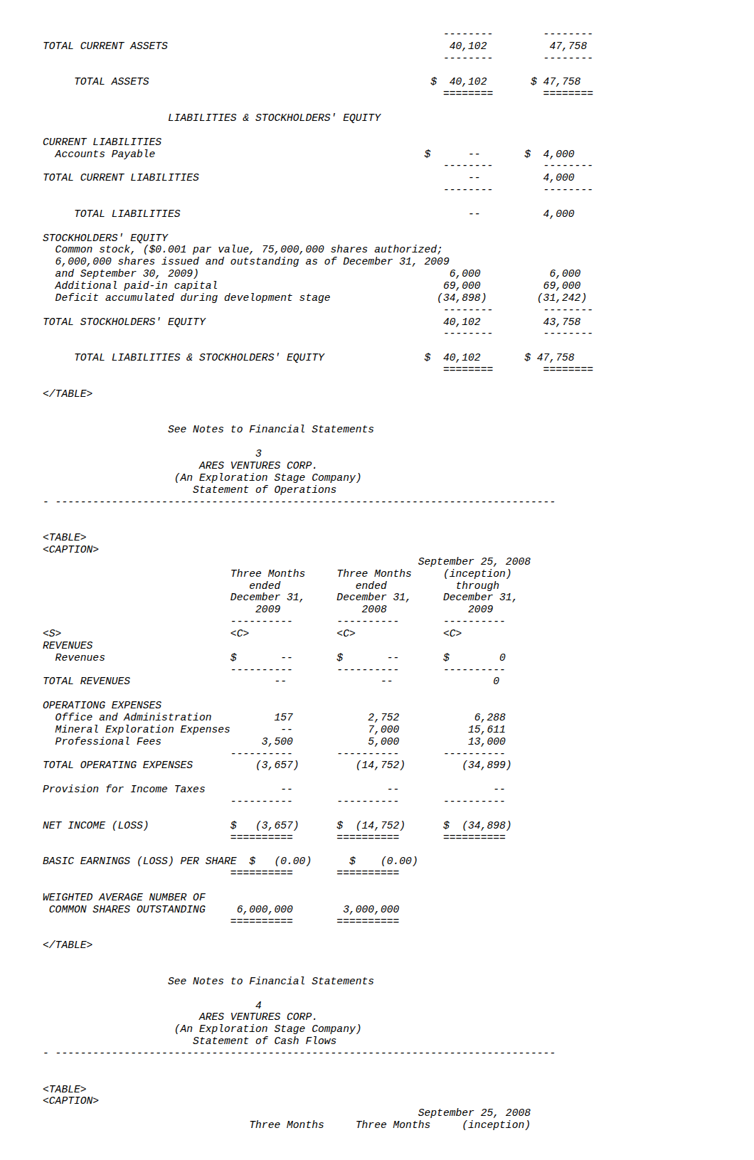--------        --------
TOTAL CURRENT ASSETS                                             40,102          47,758
                                                                --------        --------

     TOTAL ASSETS                                             $  40,102       $ 47,758
                                                                ========        ========

                    LIABILITIES & STOCKHOLDERS' EQUITY

CURRENT LIABILITIES
  Accounts Payable                                           $      --       $  4,000
                                                                --------        --------
TOTAL CURRENT LIABILITIES                                           --          4,000
                                                                --------        --------

     TOTAL LIABILITIES                                              --          4,000

STOCKHOLDERS' EQUITY
  Common stock, ($0.001 par value, 75,000,000 shares authorized;
  6,000,000 shares issued and outstanding as of December 31, 2009
  and September 30, 2009)                                        6,000           6,000
  Additional paid-in capital                                    69,000          69,000
  Deficit accumulated during development stage                 (34,898)        (31,242)
                                                                --------        --------
TOTAL STOCKHOLDERS' EQUITY                                      40,102          43,758
                                                                --------        --------

     TOTAL LIABILITIES & STOCKHOLDERS' EQUITY                $  40,102       $ 47,758
                                                                ========        ========

</TABLE>


                    See Notes to Financial Statements

                                  3
                         ARES VENTURES CORP.
                     (An Exploration Stage Company)
                        Statement of Operations
- --------------------------------------------------------------------------------


<TABLE>
<CAPTION>
                                                            September 25, 2008
                              Three Months     Three Months     (inception)
                                 ended            ended           through
                              December 31,     December 31,     December 31,
                                  2009             2008             2009
                              ----------       ----------       ----------
<S>                           <C>              <C>              <C>
REVENUES
  Revenues                    $       --       $       --       $        0
                              ----------       ----------       ----------
TOTAL REVENUES                       --               --                0

OPERATIONG EXPENSES
  Office and Administration          157            2,752            6,288
  Mineral Exploration Expenses        --            7,000           15,611
  Professional Fees                3,500            5,000           13,000
                              ----------       ----------       ----------
TOTAL OPERATING EXPENSES          (3,657)         (14,752)         (34,899)

Provision for Income Taxes            --               --               --
                              ----------       ----------       ----------

NET INCOME (LOSS)             $   (3,657)      $  (14,752)      $  (34,898)
                              ==========       ==========       ==========

BASIC EARNINGS (LOSS) PER SHARE  $   (0.00)      $    (0.00)
                              ==========       ==========

WEIGHTED AVERAGE NUMBER OF
 COMMON SHARES OUTSTANDING     6,000,000        3,000,000
                              ==========       ==========

</TABLE>


                    See Notes to Financial Statements

                                  4
                         ARES VENTURES CORP.
                     (An Exploration Stage Company)
                        Statement of Cash Flows
- --------------------------------------------------------------------------------


<TABLE>
<CAPTION>
                                                            September 25, 2008
                                 Three Months     Three Months     (inception)